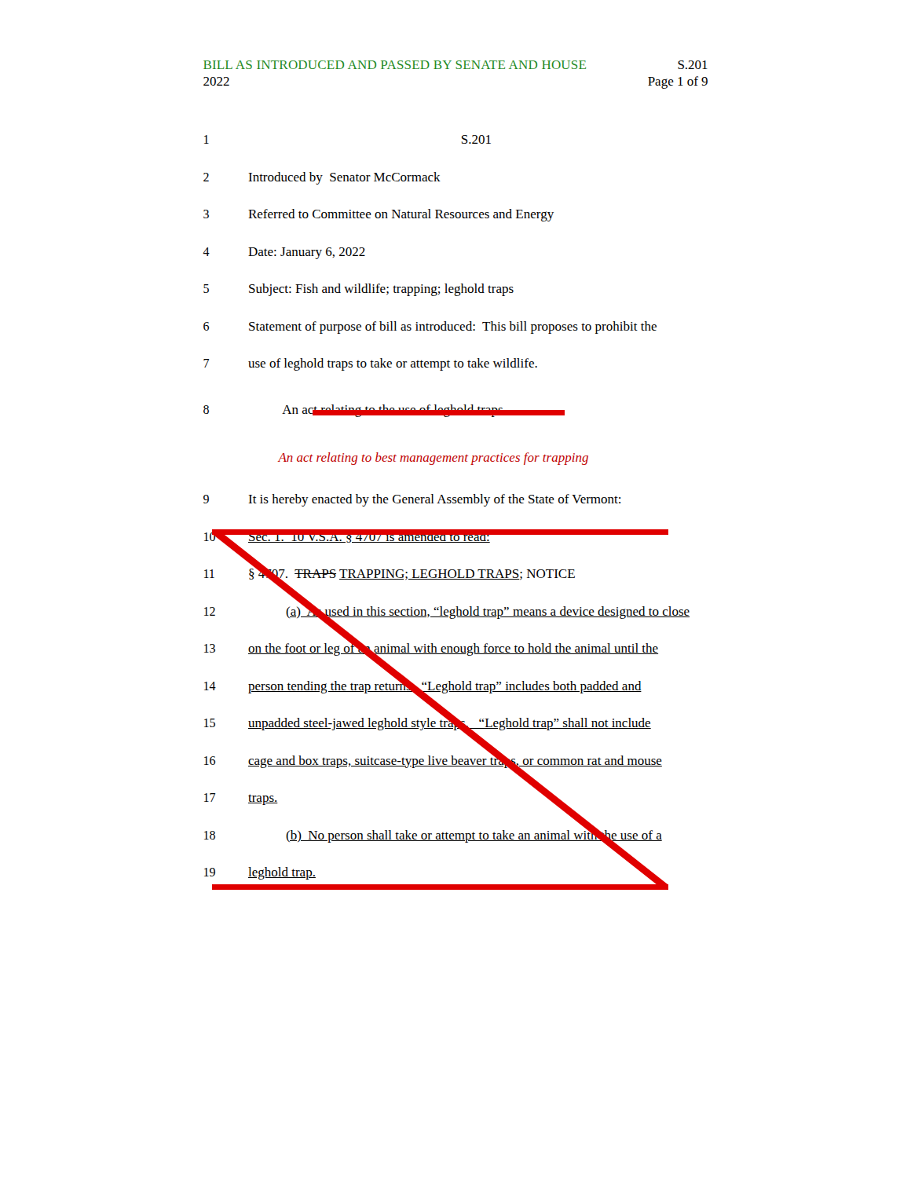BILL AS INTRODUCED AND PASSED BY SENATE AND HOUSE S.201
2022 Page 1 of 9
1
S.201
2
Introduced by Senator McCormack
3
Referred to Committee on Natural Resources and Energy
4
Date: January 6, 2022
5
Subject: Fish and wildlife; trapping; leghold traps
6
Statement of purpose of bill as introduced: This bill proposes to prohibit the
7
use of leghold traps to take or attempt to take wildlife.
8
An act relating to the use of leghold traps
An act relating to best management practices for trapping
9
It is hereby enacted by the General Assembly of the State of Vermont:
10
Sec. 1. 10 V.S.A. § 4707 is amended to read:
11
§ 4707. TRAPS TRAPPING; LEGHOLD TRAPS; NOTICE
12
(a) As used in this section, “leghold trap” means a device designed to close
13
on the foot or leg of an animal with enough force to hold the animal until the
14
person tending the trap returns. “Leghold trap” includes both padded and
15
unpadded steel-jawed leghold style traps. “Leghold trap” shall not include
16
cage and box traps, suitcase-type live beaver traps, or common rat and mouse
17
traps.
18
(b) No person shall take or attempt to take an animal with the use of a
19
leghold trap.